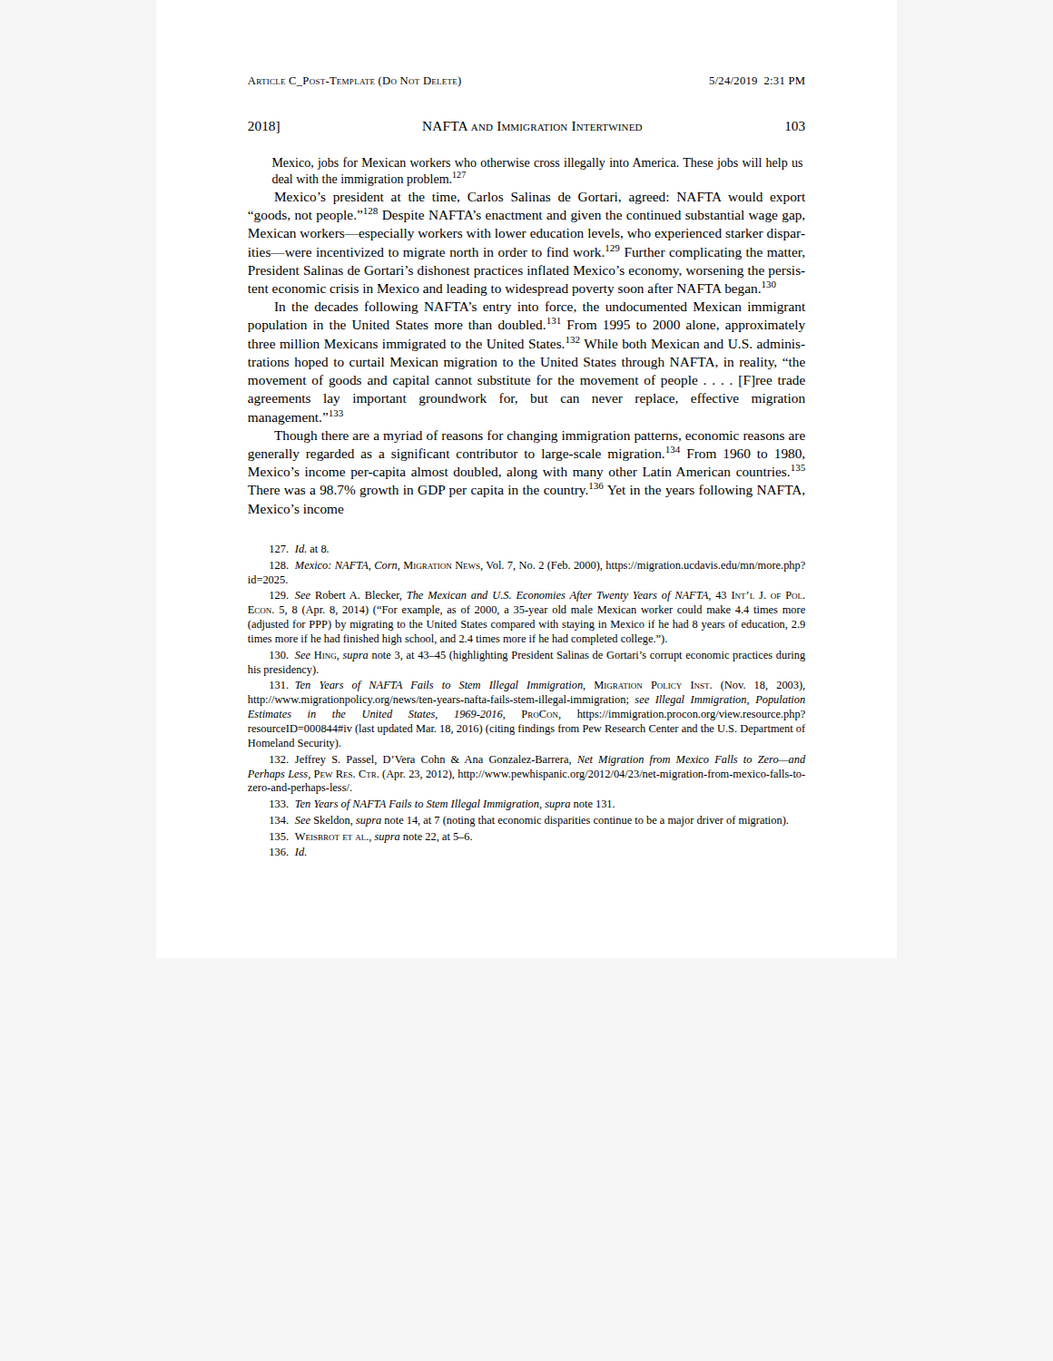Article C_Post-Template (Do Not Delete) 5/24/2019 2:31 PM
2018] NAFTA and Immigration Intertwined 103
Mexico, jobs for Mexican workers who otherwise cross illegally into America. These jobs will help us deal with the immigration problem.127
Mexico’s president at the time, Carlos Salinas de Gortari, agreed: NAFTA would export “goods, not people.”128 Despite NAFTA’s enactment and given the continued substantial wage gap, Mexican workers—especially workers with lower education levels, who experienced starker disparities—were incentivized to migrate north in order to find work.129 Further complicating the matter, President Salinas de Gortari’s dishonest practices inflated Mexico’s economy, worsening the persistent economic crisis in Mexico and leading to widespread poverty soon after NAFTA began.130
In the decades following NAFTA’s entry into force, the undocumented Mexican immigrant population in the United States more than doubled.131 From 1995 to 2000 alone, approximately three million Mexicans immigrated to the United States.132 While both Mexican and U.S. administrations hoped to curtail Mexican migration to the United States through NAFTA, in reality, “the movement of goods and capital cannot substitute for the movement of people . . . . [F]ree trade agreements lay important groundwork for, but can never replace, effective migration management.”133
Though there are a myriad of reasons for changing immigration patterns, economic reasons are generally regarded as a significant contributor to large-scale migration.134 From 1960 to 1980, Mexico’s income per-capita almost doubled, along with many other Latin American countries.135 There was a 98.7% growth in GDP per capita in the country.136 Yet in the years following NAFTA, Mexico’s income
127. Id. at 8.
128. Mexico: NAFTA, Corn, Migration News, Vol. 7, No. 2 (Feb. 2000), https://migration.ucdavis.edu/mn/more.php?id=2025.
129. See Robert A. Blecker, The Mexican and U.S. Economies After Twenty Years of NAFTA, 43 Int’l J. of Pol. Econ. 5, 8 (Apr. 8, 2014) (“For example, as of 2000, a 35-year old male Mexican worker could make 4.4 times more (adjusted for PPP) by migrating to the United States compared with staying in Mexico if he had 8 years of education, 2.9 times more if he had finished high school, and 2.4 times more if he had completed college.”).
130. See Hing, supra note 3, at 43–45 (highlighting President Salinas de Gortari’s corrupt economic practices during his presidency).
131. Ten Years of NAFTA Fails to Stem Illegal Immigration, Migration Policy Inst. (Nov. 18, 2003), http://www.migrationpolicy.org/news/ten-years-nafta-fails-stem-illegal-immigration; see Illegal Immigration, Population Estimates in the United States, 1969-2016, ProCon, https://immigration.procon.org/view.resource.php?resourceID=000844#iv (last updated Mar. 18, 2016) (citing findings from Pew Research Center and the U.S. Department of Homeland Security).
132. Jeffrey S. Passel, D’Vera Cohn & Ana Gonzalez-Barrera, Net Migration from Mexico Falls to Zero—and Perhaps Less, Pew Res. Ctr. (Apr. 23, 2012), http://www.pewhispanic.org/2012/04/23/net-migration-from-mexico-falls-to-zero-and-perhaps-less/.
133. Ten Years of NAFTA Fails to Stem Illegal Immigration, supra note 131.
134. See Skeldon, supra note 14, at 7 (noting that economic disparities continue to be a major driver of migration).
135. Weisbrot et al., supra note 22, at 5–6.
136. Id.